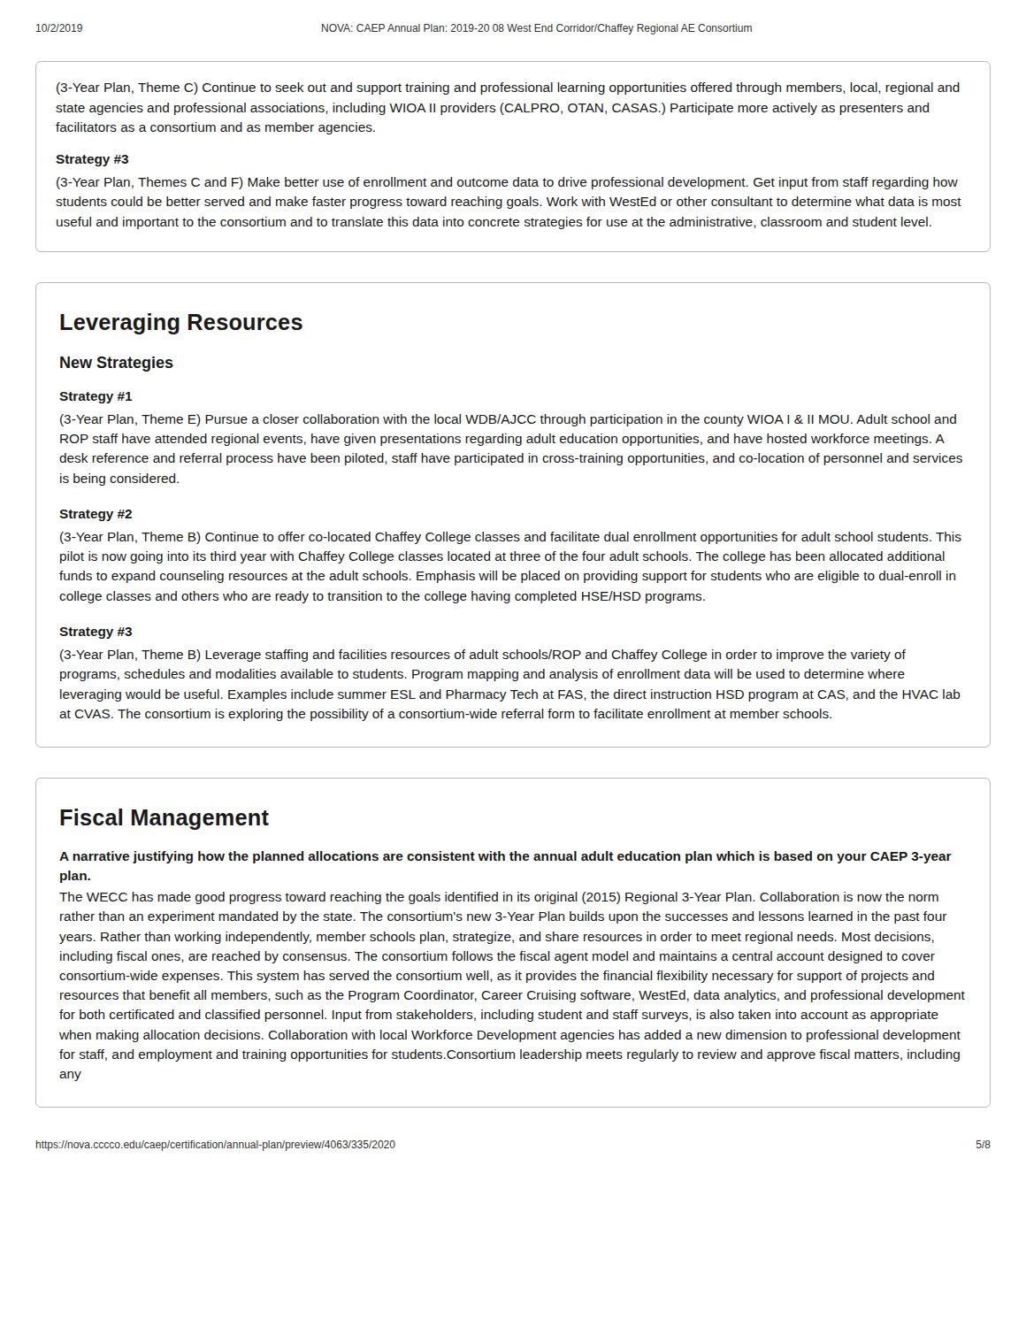10/2/2019 NOVA: CAEP Annual Plan: 2019-20 08 West End Corridor/Chaffey Regional AE Consortium
(3-Year Plan, Theme C) Continue to seek out and support training and professional learning opportunities offered through members, local, regional and state agencies and professional associations, including WIOA II providers (CALPRO, OTAN, CASAS.) Participate more actively as presenters and facilitators as a consortium and as member agencies.
Strategy #3
(3-Year Plan, Themes C and F) Make better use of enrollment and outcome data to drive professional development. Get input from staff regarding how students could be better served and make faster progress toward reaching goals. Work with WestEd or other consultant to determine what data is most useful and important to the consortium and to translate this data into concrete strategies for use at the administrative, classroom and student level.
Leveraging Resources
New Strategies
Strategy #1
(3-Year Plan, Theme E) Pursue a closer collaboration with the local WDB/AJCC through participation in the county WIOA I & II MOU. Adult school and ROP staff have attended regional events, have given presentations regarding adult education opportunities, and have hosted workforce meetings. A desk reference and referral process have been piloted, staff have participated in cross-training opportunities, and co-location of personnel and services is being considered.
Strategy #2
(3-Year Plan, Theme B) Continue to offer co-located Chaffey College classes and facilitate dual enrollment opportunities for adult school students. This pilot is now going into its third year with Chaffey College classes located at three of the four adult schools. The college has been allocated additional funds to expand counseling resources at the adult schools. Emphasis will be placed on providing support for students who are eligible to dual-enroll in college classes and others who are ready to transition to the college having completed HSE/HSD programs.
Strategy #3
(3-Year Plan, Theme B) Leverage staffing and facilities resources of adult schools/ROP and Chaffey College in order to improve the variety of programs, schedules and modalities available to students. Program mapping and analysis of enrollment data will be used to determine where leveraging would be useful. Examples include summer ESL and Pharmacy Tech at FAS, the direct instruction HSD program at CAS, and the HVAC lab at CVAS. The consortium is exploring the possibility of a consortium-wide referral form to facilitate enrollment at member schools.
Fiscal Management
A narrative justifying how the planned allocations are consistent with the annual adult education plan which is based on your CAEP 3-year plan.
The WECC has made good progress toward reaching the goals identified in its original (2015) Regional 3-Year Plan. Collaboration is now the norm rather than an experiment mandated by the state. The consortium's new 3-Year Plan builds upon the successes and lessons learned in the past four years. Rather than working independently, member schools plan, strategize, and share resources in order to meet regional needs. Most decisions, including fiscal ones, are reached by consensus. The consortium follows the fiscal agent model and maintains a central account designed to cover consortium-wide expenses. This system has served the consortium well, as it provides the financial flexibility necessary for support of projects and resources that benefit all members, such as the Program Coordinator, Career Cruising software, WestEd, data analytics, and professional development for both certificated and classified personnel. Input from stakeholders, including student and staff surveys, is also taken into account as appropriate when making allocation decisions. Collaboration with local Workforce Development agencies has added a new dimension to professional development for staff, and employment and training opportunities for students.Consortium leadership meets regularly to review and approve fiscal matters, including any
https://nova.cccco.edu/caep/certification/annual-plan/preview/4063/335/2020 5/8